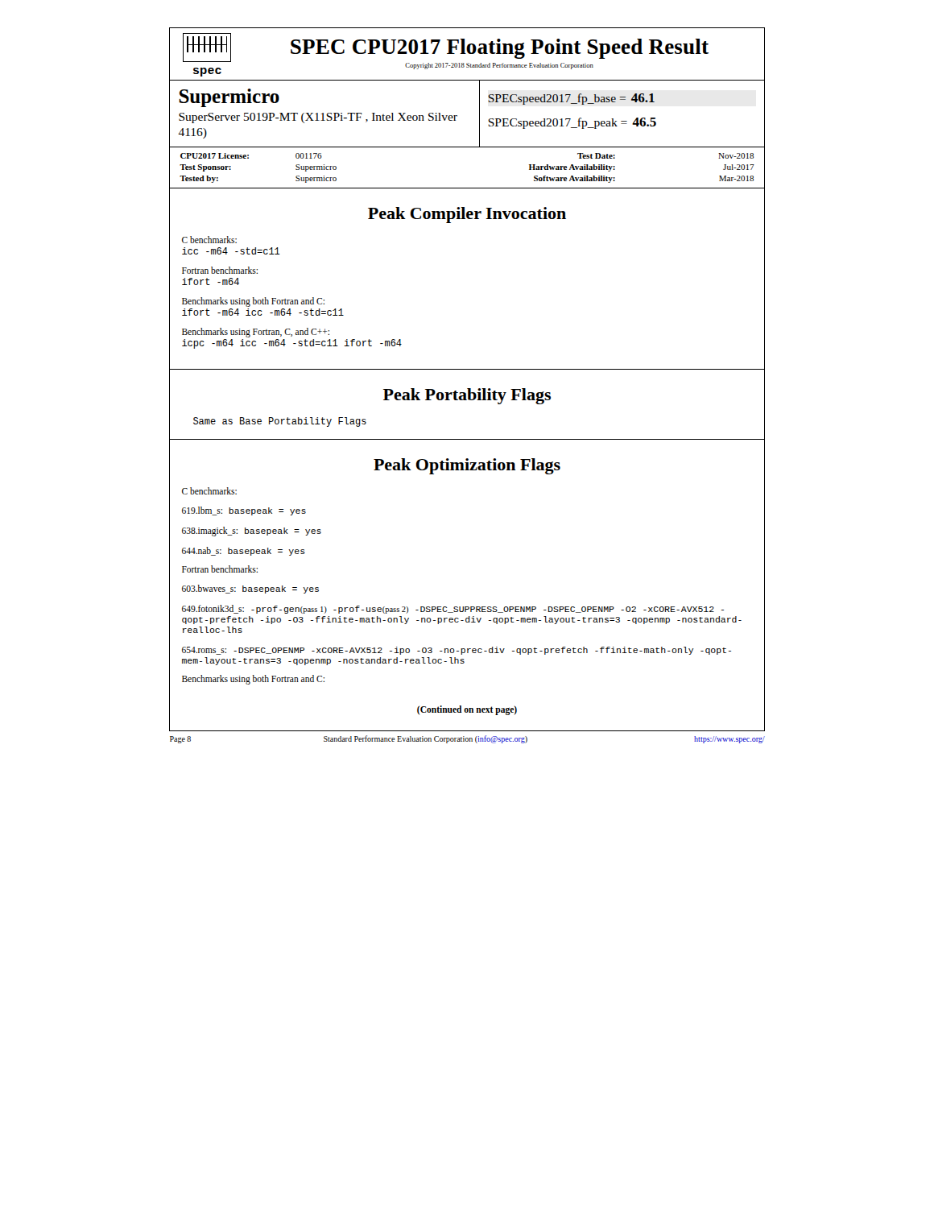spec
SPEC CPU2017 Floating Point Speed Result
Copyright 2017-2018 Standard Performance Evaluation Corporation
Supermicro
SuperServer 5019P-MT (X11SPi-TF , Intel Xeon Silver 4116)
SPECspeed2017_fp_base =46.1
SPECspeed2017_fp_peak =46.5
| CPU2017 License: | 001176 | Test Date: | Nov-2018 |
| Test Sponsor: | Supermicro | Hardware Availability: | Jul-2017 |
| Tested by: | Supermicro | Software Availability: | Mar-2018 |
Peak Compiler Invocation
C benchmarks:
icc -m64 -std=c11
Fortran benchmarks:
ifort -m64
Benchmarks using both Fortran and C:
ifort -m64 icc -m64 -std=c11
Benchmarks using Fortran, C, and C++:
icpc -m64 icc -m64 -std=c11 ifort -m64
Peak Portability Flags
Same as Base Portability Flags
Peak Optimization Flags
C benchmarks:
619.lbm_s: basepeak = yes
638.imagick_s: basepeak = yes
644.nab_s: basepeak = yes
Fortran benchmarks:
603.bwaves_s: basepeak = yes
649.fotonik3d_s: -prof-gen(pass 1) -prof-use(pass 2) -DSPEC_SUPPRESS_OPENMP -DSPEC_OPENMP -O2 -xCORE-AVX512 -qopt-prefetch -ipo -O3 -ffinite-math-only -no-prec-div -qopt-mem-layout-trans=3 -qopenmp -nostandard-realloc-lhs
654.roms_s: -DSPEC_OPENMP -xCORE-AVX512 -ipo -O3 -no-prec-div -qopt-prefetch -ffinite-math-only -qopt-mem-layout-trans=3 -qopenmp -nostandard-realloc-lhs
Benchmarks using both Fortran and C:
(Continued on next page)
Page 8
Standard Performance Evaluation Corporation (info@spec.org)
https://www.spec.org/